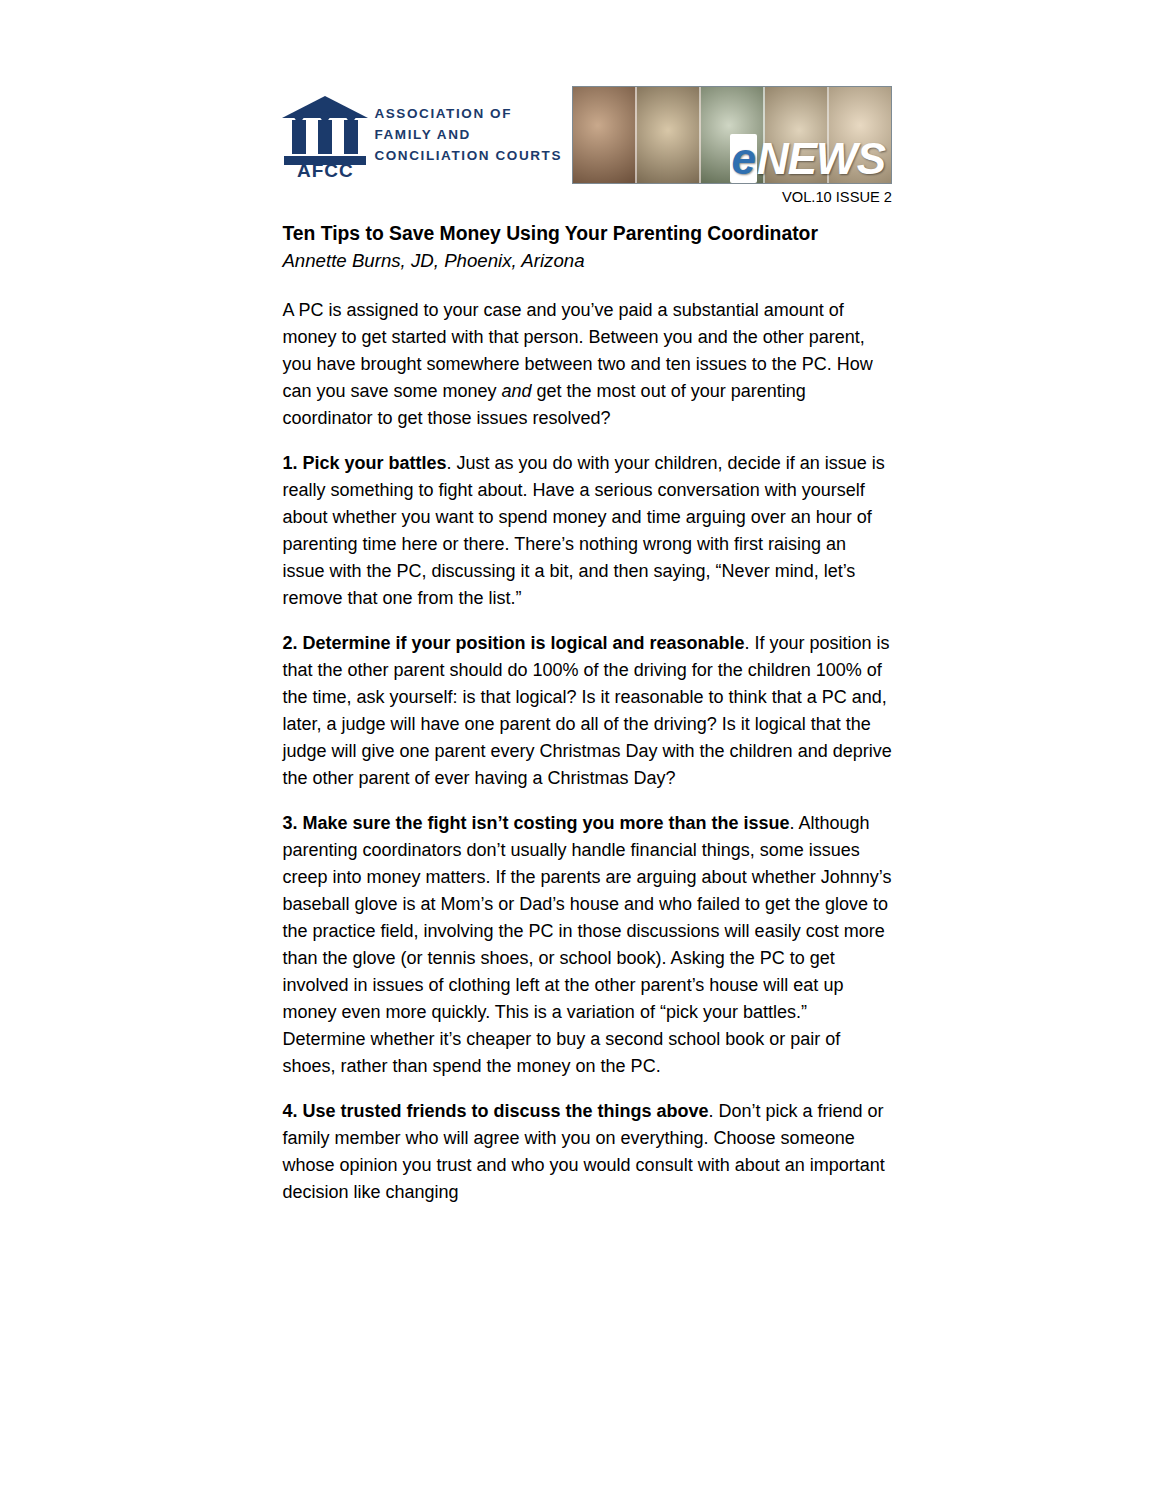AFCC
Association of
Family and
Conciliation Courts
e NEWS
VOL.10 ISSUE 2
Ten Tips to Save Money Using Your Parenting Coordinator
Annette Burns, JD, Phoenix, Arizona
A PC is assigned to your case and you’ve paid a substantial amount of money to get started with that person. Between you and the other parent, you have brought somewhere between two and ten issues to the PC. How can you save some money and get the most out of your parenting coordinator to get those issues resolved?
1. Pick your battles. Just as you do with your children, decide if an issue is really something to fight about. Have a serious conversation with yourself about whether you want to spend money and time arguing over an hour of parenting time here or there. There’s nothing wrong with first raising an issue with the PC, discussing it a bit, and then saying, “Never mind, let’s remove that one from the list.”
2. Determine if your position is logical and reasonable. If your position is that the other parent should do 100% of the driving for the children 100% of the time, ask yourself: is that logical? Is it reasonable to think that a PC and, later, a judge will have one parent do all of the driving? Is it logical that the judge will give one parent every Christmas Day with the children and deprive the other parent of ever having a Christmas Day?
3. Make sure the fight isn’t costing you more than the issue. Although parenting coordinators don’t usually handle financial things, some issues creep into money matters. If the parents are arguing about whether Johnny’s baseball glove is at Mom’s or Dad’s house and who failed to get the glove to the practice field, involving the PC in those discussions will easily cost more than the glove (or tennis shoes, or school book). Asking the PC to get involved in issues of clothing left at the other parent’s house will eat up money even more quickly. This is a variation of “pick your battles.” Determine whether it’s cheaper to buy a second school book or pair of shoes, rather than spend the money on the PC.
4. Use trusted friends to discuss the things above. Don’t pick a friend or family member who will agree with you on everything. Choose someone whose opinion you trust and who you would consult with about an important decision like changing